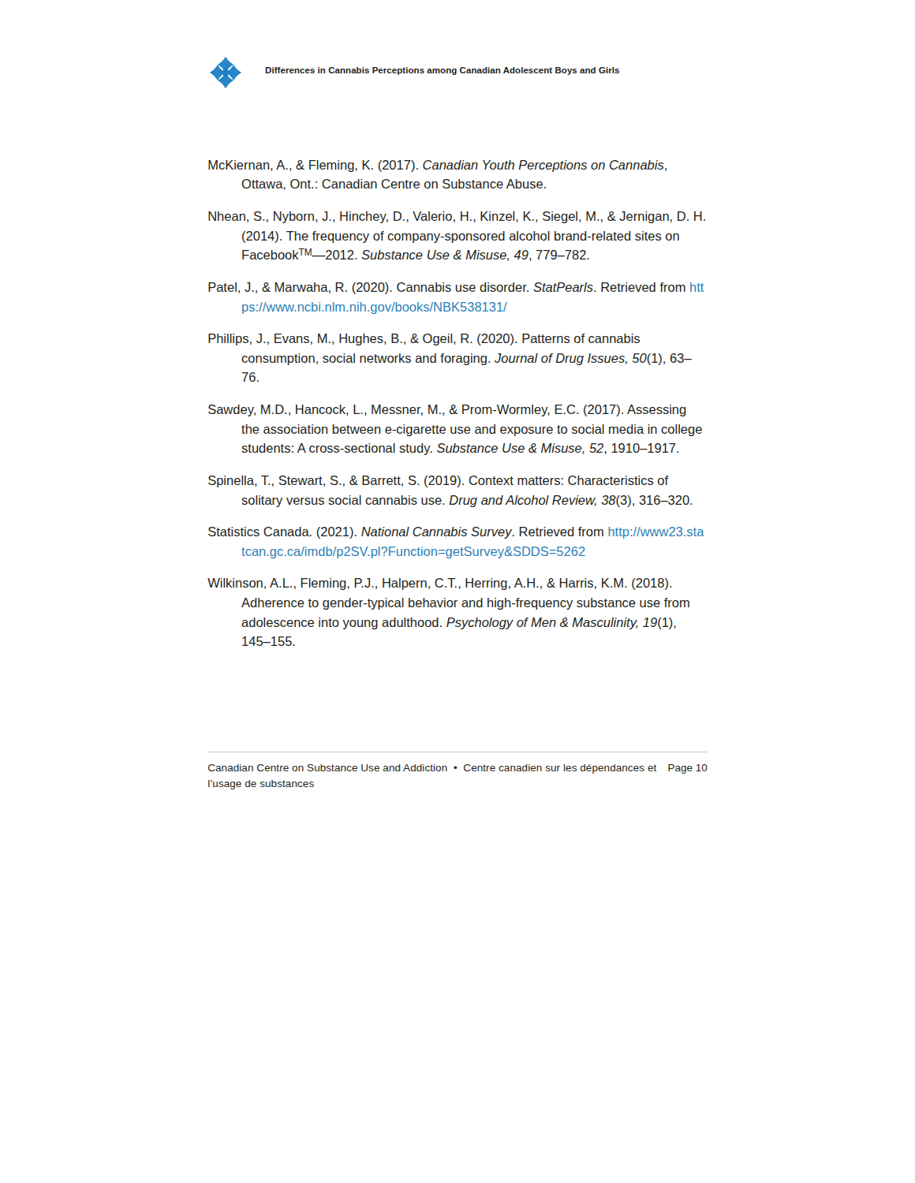Differences in Cannabis Perceptions among Canadian Adolescent Boys and Girls
McKiernan, A., & Fleming, K. (2017). Canadian Youth Perceptions on Cannabis, Ottawa, Ont.: Canadian Centre on Substance Abuse.
Nhean, S., Nyborn, J., Hinchey, D., Valerio, H., Kinzel, K., Siegel, M., & Jernigan, D. H. (2014). The frequency of company-sponsored alcohol brand-related sites on FacebookTM—2012. Substance Use & Misuse, 49, 779–782.
Patel, J., & Marwaha, R. (2020). Cannabis use disorder. StatPearls. Retrieved from https://www.ncbi.nlm.nih.gov/books/NBK538131/
Phillips, J., Evans, M., Hughes, B., & Ogeil, R. (2020). Patterns of cannabis consumption, social networks and foraging. Journal of Drug Issues, 50(1), 63–76.
Sawdey, M.D., Hancock, L., Messner, M., & Prom-Wormley, E.C. (2017). Assessing the association between e-cigarette use and exposure to social media in college students: A cross-sectional study. Substance Use & Misuse, 52, 1910–1917.
Spinella, T., Stewart, S., & Barrett, S. (2019). Context matters: Characteristics of solitary versus social cannabis use. Drug and Alcohol Review, 38(3), 316–320.
Statistics Canada. (2021). National Cannabis Survey. Retrieved from http://www23.statcan.gc.ca/imdb/p2SV.pl?Function=getSurvey&SDDS=5262
Wilkinson, A.L., Fleming, P.J., Halpern, C.T., Herring, A.H., & Harris, K.M. (2018). Adherence to gender-typical behavior and high-frequency substance use from adolescence into young adulthood. Psychology of Men & Masculinity, 19(1), 145–155.
Canadian Centre on Substance Use and Addiction • Centre canadien sur les dépendances et l’usage de substances
Page 10